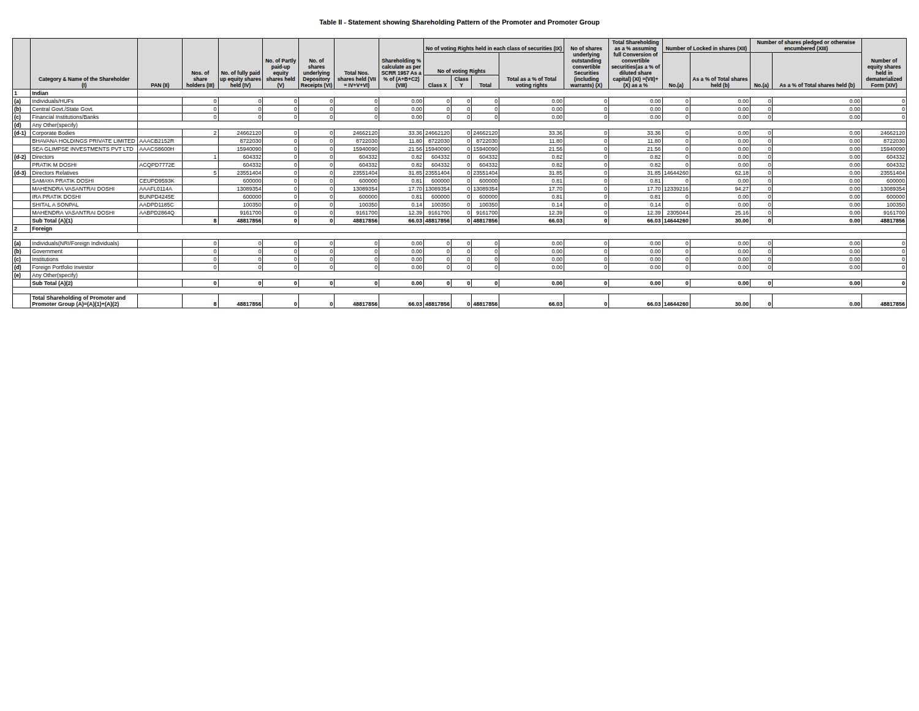Table II - Statement showing Shareholding Pattern of the Promoter and Promoter Group
| | Category & Name of the Shareholder (I) | PAN (II) | Nos. of share holders (III) | No. of fully paid up equity shares held (IV) | No. of Partly paid-up equity shares held (V) | No. of shares underlying Depository Receipts (VI) | Total Nos. shares held (VII = IV+V+VI) | Shareholding % calculate as per SCRR 1957 As a % of (A+B+C2) (VIII) | No of voting Rights held in each class of securities (IX) | No of shares underlying outstanding convertible Securities (including warrants) (X) | Total Shareholding as a % assuming full Conversion of convertible securities(as a % of diluted share capital) (XI) =(VII)+(X) as a % | Number of Locked in shares (XII) | Number of shares pledged or otherwise encumbered (XIII) | Number of equity shares held in dematerialized Form (XIV) |
| --- | --- | --- | --- | --- | --- | --- | --- | --- | --- | --- | --- | --- | --- | --- |
| No of voting Rights | Total as a % of Total voting rights | No.(a) | As a % of Total shares held (b) | No.(a) | As a % of Total shares held (b) |
| Class X | Class Y | Total |
| 1 | Indian | |
| (a) | Individuals/HUFs | | 0 | 0 | 0 | 0 | 0 | 0.00 | 0 | 0 | 0 | 0.00 | 0 | 0.00 | 0 | 0.00 | 0 | 0.00 | 0 |
| (b) | Central Govt./State Govt. | | 0 | 0 | 0 | 0 | 0 | 0.00 | 0 | 0 | 0 | 0.00 | 0 | 0.00 | 0 | 0.00 | 0 | 0.00 | 0 |
| (c) | Financial Institutions/Banks | | 0 | 0 | 0 | 0 | 0 | 0.00 | 0 | 0 | 0 | 0.00 | 0 | 0.00 | 0 | 0.00 | 0 | 0.00 | 0 |
| (d) | Any Other(specify) | |
| (d-1) | Corporate Bodies | | 2 | 24662120 | 0 | 0 | 24662120 | 33.36 | 24662120 | 0 | 24662120 | 33.36 | 0 | 33.36 | 0 | 0.00 | 0 | 0.00 | 24662120 |
| | BHAVANA HOLDINGS PRIVATE LIMITED | AAACB2152R | | 8722030 | 0 | 0 | 8722030 | 11.80 | 8722030 | 0 | 8722030 | 11.80 | 0 | 11.80 | 0 | 0.00 | 0 | 0.00 | 8722030 |
| | SEA GLIMPSE INVESTMENTS PVT LTD | AAACS8600H | | 15940090 | 0 | 0 | 15940090 | 21.56 | 15940090 | 0 | 15940090 | 21.56 | 0 | 21.56 | 0 | 0.00 | 0 | 0.00 | 15940090 |
| (d-2) | Directors | | 1 | 604332 | 0 | 0 | 604332 | 0.82 | 604332 | 0 | 604332 | 0.82 | 0 | 0.82 | 0 | 0.00 | 0 | 0.00 | 604332 |
| | PRATIK M DOSHI | ACQPD7772E | | 604332 | 0 | 0 | 604332 | 0.82 | 604332 | 0 | 604332 | 0.82 | 0 | 0.82 | 0 | 0.00 | 0 | 0.00 | 604332 |
| (d-3) | Directors Relatives | | 5 | 23551404 | 0 | 0 | 23551404 | 31.85 | 23551404 | 0 | 23551404 | 31.85 | 0 | 31.85 | 14644260 | 62.18 | 0 | 0.00 | 23551404 |
| | SAMAYA PRATIK DOSHI | CEUPD9593K | | 600000 | 0 | 0 | 600000 | 0.81 | 600000 | 0 | 600000 | 0.81 | 0 | 0.81 | 0 | 0.00 | 0 | 0.00 | 600000 |
| | MAHENDRA VASANTRAI DOSHI | AAAFL0114A | | 13089354 | 0 | 0 | 13089354 | 17.70 | 13089354 | 0 | 13089354 | 17.70 | 0 | 17.70 | 12339216 | 94.27 | 0 | 0.00 | 13089354 |
| | IRA PRATIK DOSHI | BUNPD4245E | | 600000 | 0 | 0 | 600000 | 0.81 | 600000 | 0 | 600000 | 0.81 | 0 | 0.81 | 0 | 0.00 | 0 | 0.00 | 600000 |
| | SHITAL A SONPAL | AADPD1185C | | 100350 | 0 | 0 | 100350 | 0.14 | 100350 | 0 | 100350 | 0.14 | 0 | 0.14 | 0 | 0.00 | 0 | 0.00 | 100350 |
| | MAHENDRA VASANTRAI DOSHI | AABPD2864Q | | 9161700 | 0 | 0 | 9161700 | 12.39 | 9161700 | 0 | 9161700 | 12.39 | 0 | 12.39 | 2305044 | 25.16 | 0 | 0.00 | 9161700 |
| | Sub Total (A)(1) | | 8 | 48817856 | 0 | 0 | 48817856 | 66.03 | 48817856 | 0 | 48817856 | 66.03 | 0 | 66.03 | 14644260 | 30.00 | 0 | 0.00 | 48817856 |
| 2 | Foreign | |
| (a) | Individuals(NRI/Foreign Individuals) | | 0 | 0 | 0 | 0 | 0 | 0.00 | 0 | 0 | 0 | 0.00 | 0 | 0.00 | 0 | 0.00 | 0 | 0.00 | 0 |
| (b) | Government | | 0 | 0 | 0 | 0 | 0 | 0.00 | 0 | 0 | 0 | 0.00 | 0 | 0.00 | 0 | 0.00 | 0 | 0.00 | 0 |
| (c) | Institutions | | 0 | 0 | 0 | 0 | 0 | 0.00 | 0 | 0 | 0 | 0.00 | 0 | 0.00 | 0 | 0.00 | 0 | 0.00 | 0 |
| (d) | Foreign Portfolio Investor | | 0 | 0 | 0 | 0 | 0 | 0.00 | 0 | 0 | 0 | 0.00 | 0 | 0.00 | 0 | 0.00 | 0 | 0.00 | 0 |
| (e) | Any Other(specify) | |
| | Sub Total (A)(2) | | 0 | 0 | 0 | 0 | 0 | 0.00 | 0 | 0 | 0 | 0.00 | 0 | 0.00 | 0 | 0.00 | 0 | 0.00 | 0 |
| | Total Shareholding of Promoter and Promoter Group (A)=(A)(1)+(A)(2) | | 8 | 48817856 | 0 | 0 | 48817856 | 66.03 | 48817856 | 0 | 48817856 | 66.03 | 0 | 66.03 | 14644260 | 30.00 | 0 | 0.00 | 48817856 |